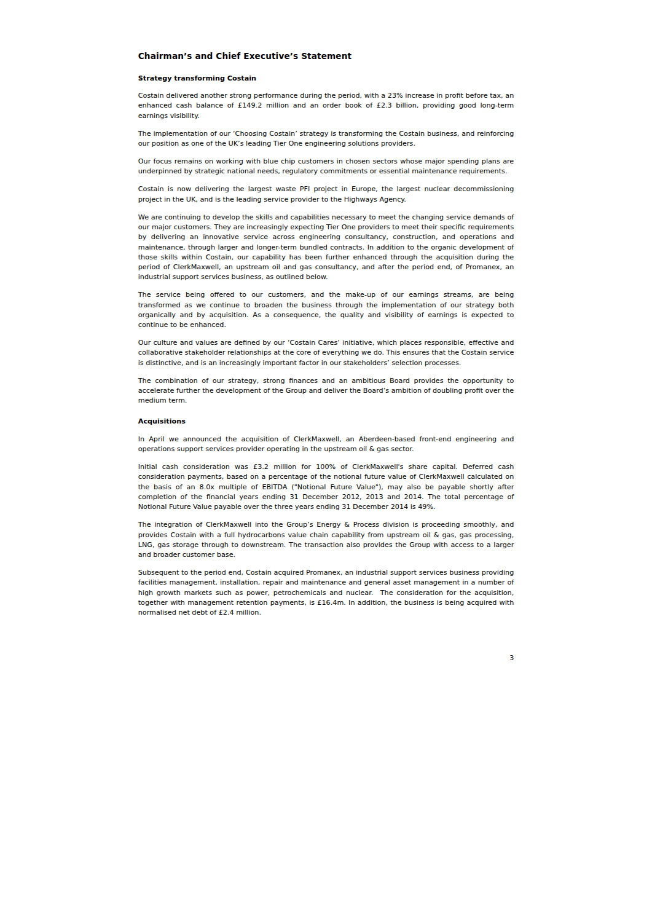Chairman’s and Chief Executive’s Statement
Strategy transforming Costain
Costain delivered another strong performance during the period, with a 23% increase in profit before tax, an enhanced cash balance of £149.2 million and an order book of £2.3 billion, providing good long-term earnings visibility.
The implementation of our ‘Choosing Costain’ strategy is transforming the Costain business, and reinforcing our position as one of the UK’s leading Tier One engineering solutions providers.
Our focus remains on working with blue chip customers in chosen sectors whose major spending plans are underpinned by strategic national needs, regulatory commitments or essential maintenance requirements.
Costain is now delivering the largest waste PFI project in Europe, the largest nuclear decommissioning project in the UK, and is the leading service provider to the Highways Agency.
We are continuing to develop the skills and capabilities necessary to meet the changing service demands of our major customers. They are increasingly expecting Tier One providers to meet their specific requirements by delivering an innovative service across engineering consultancy, construction, and operations and maintenance, through larger and longer-term bundled contracts. In addition to the organic development of those skills within Costain, our capability has been further enhanced through the acquisition during the period of ClerkMaxwell, an upstream oil and gas consultancy, and after the period end, of Promanex, an industrial support services business, as outlined below.
The service being offered to our customers, and the make-up of our earnings streams, are being transformed as we continue to broaden the business through the implementation of our strategy both organically and by acquisition. As a consequence, the quality and visibility of earnings is expected to continue to be enhanced.
Our culture and values are defined by our ‘Costain Cares’ initiative, which places responsible, effective and collaborative stakeholder relationships at the core of everything we do. This ensures that the Costain service is distinctive, and is an increasingly important factor in our stakeholders’ selection processes.
The combination of our strategy, strong finances and an ambitious Board provides the opportunity to accelerate further the development of the Group and deliver the Board’s ambition of doubling profit over the medium term.
Acquisitions
In April we announced the acquisition of ClerkMaxwell, an Aberdeen-based front-end engineering and operations support services provider operating in the upstream oil & gas sector.
Initial cash consideration was £3.2 million for 100% of ClerkMaxwell's share capital. Deferred cash consideration payments, based on a percentage of the notional future value of ClerkMaxwell calculated on the basis of an 8.0x multiple of EBITDA ("Notional Future Value"), may also be payable shortly after completion of the financial years ending 31 December 2012, 2013 and 2014. The total percentage of Notional Future Value payable over the three years ending 31 December 2014 is 49%.
The integration of ClerkMaxwell into the Group’s Energy & Process division is proceeding smoothly, and provides Costain with a full hydrocarbons value chain capability from upstream oil & gas, gas processing, LNG, gas storage through to downstream. The transaction also provides the Group with access to a larger and broader customer base.
Subsequent to the period end, Costain acquired Promanex, an industrial support services business providing facilities management, installation, repair and maintenance and general asset management in a number of high growth markets such as power, petrochemicals and nuclear. The consideration for the acquisition, together with management retention payments, is £16.4m. In addition, the business is being acquired with normalised net debt of £2.4 million.
3